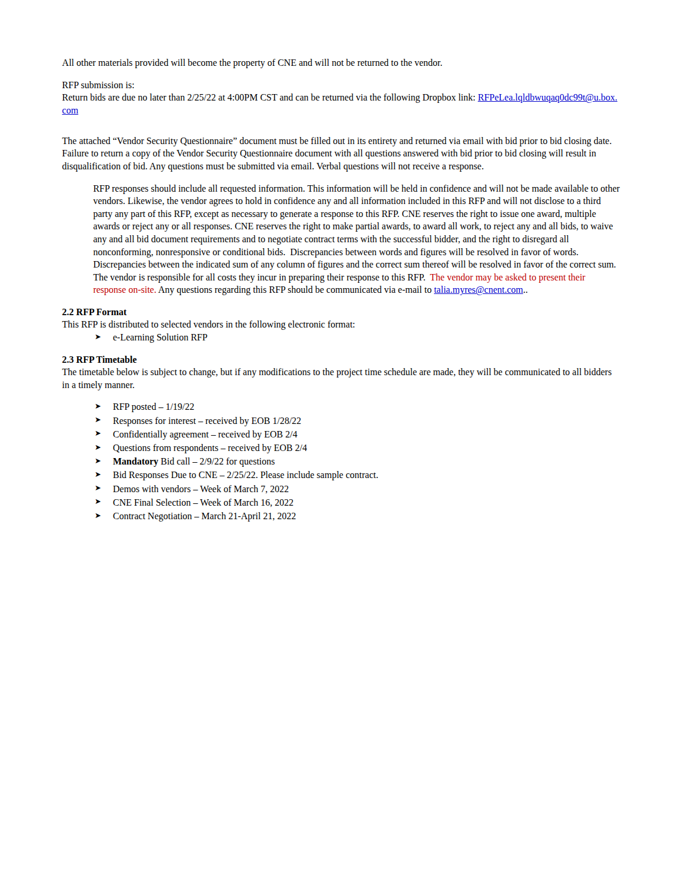All other materials provided will become the property of CNE and will not be returned to the vendor.
RFP submission is:
Return bids are due no later than 2/25/22 at 4:00PM CST and can be returned via the following Dropbox link: RFPeLea.lqldbwuqaq0dc99t@u.box.com
The attached “Vendor Security Questionnaire” document must be filled out in its entirety and returned via email with bid prior to bid closing date. Failure to return a copy of the Vendor Security Questionnaire document with all questions answered with bid prior to bid closing will result in disqualification of bid. Any questions must be submitted via email. Verbal questions will not receive a response.
RFP responses should include all requested information. This information will be held in confidence and will not be made available to other vendors. Likewise, the vendor agrees to hold in confidence any and all information included in this RFP and will not disclose to a third party any part of this RFP, except as necessary to generate a response to this RFP. CNE reserves the right to issue one award, multiple awards or reject any or all responses. CNE reserves the right to make partial awards, to award all work, to reject any and all bids, to waive any and all bid document requirements and to negotiate contract terms with the successful bidder, and the right to disregard all nonconforming, nonresponsive or conditional bids. Discrepancies between words and figures will be resolved in favor of words. Discrepancies between the indicated sum of any column of figures and the correct sum thereof will be resolved in favor of the correct sum. The vendor is responsible for all costs they incur in preparing their response to this RFP. The vendor may be asked to present their response on-site. Any questions regarding this RFP should be communicated via e-mail to talia.myres@cnent.com..
2.2 RFP Format
This RFP is distributed to selected vendors in the following electronic format:
e-Learning Solution RFP
2.3 RFP Timetable
The timetable below is subject to change, but if any modifications to the project time schedule are made, they will be communicated to all bidders in a timely manner.
RFP posted – 1/19/22
Responses for interest – received by EOB 1/28/22
Confidentially agreement – received by EOB 2/4
Questions from respondents – received by EOB 2/4
Mandatory Bid call – 2/9/22 for questions
Bid Responses Due to CNE – 2/25/22. Please include sample contract.
Demos with vendors – Week of March 7, 2022
CNE Final Selection – Week of March 16, 2022
Contract Negotiation – March 21-April 21, 2022